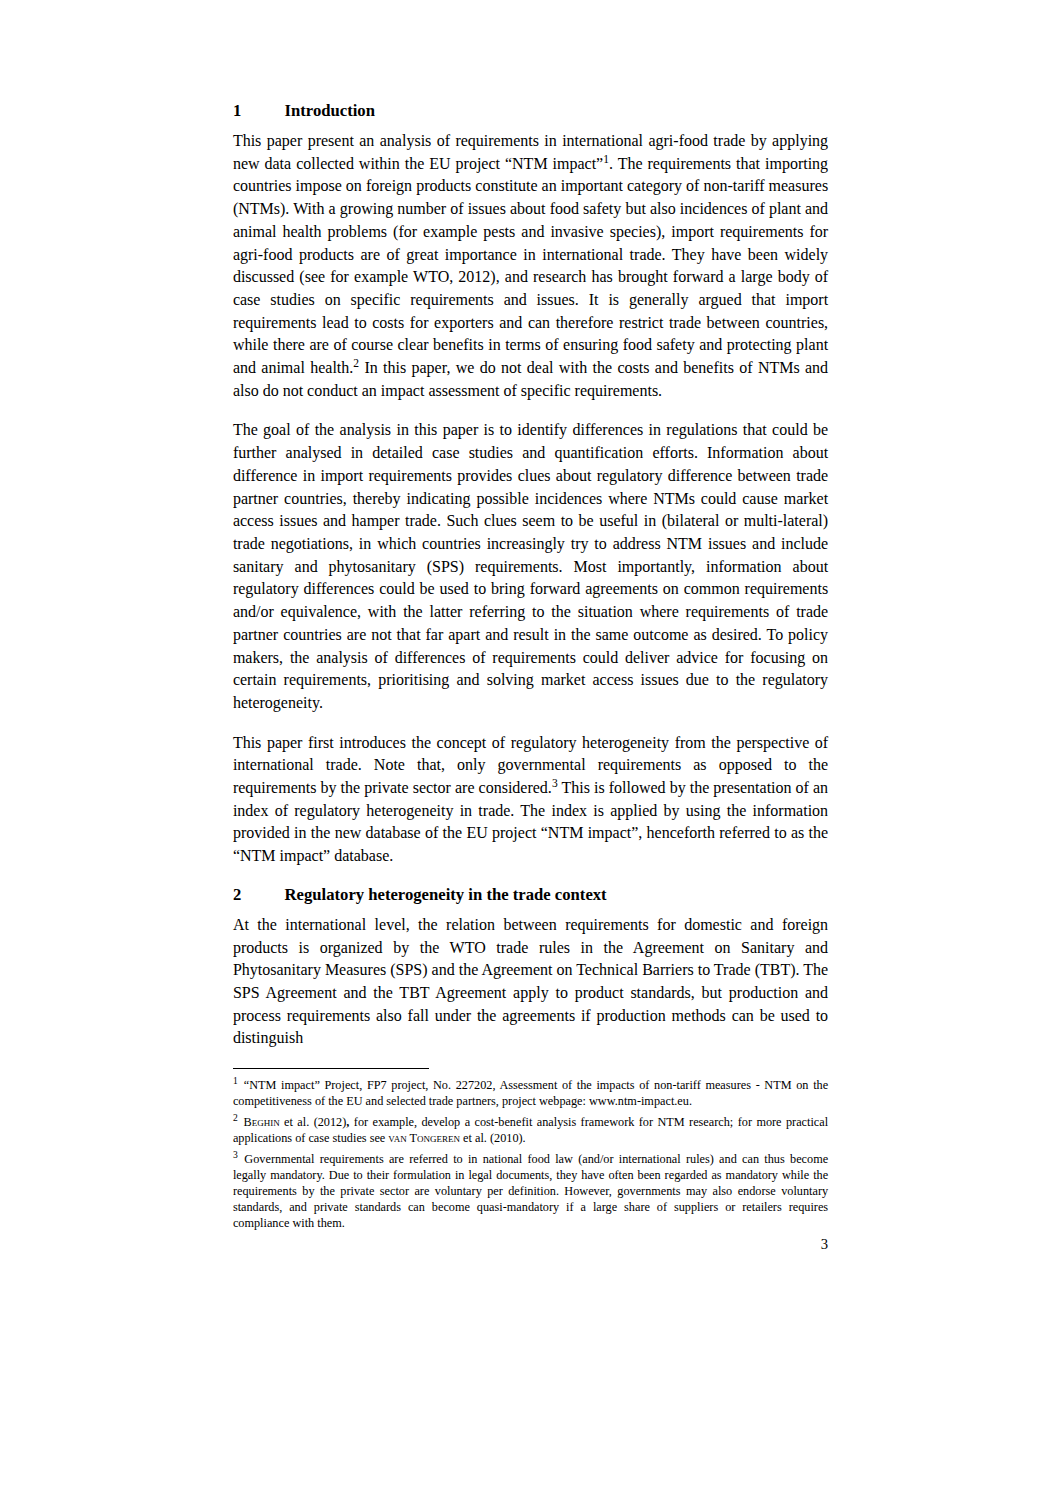1 Introduction
This paper present an analysis of requirements in international agri-food trade by applying new data collected within the EU project “NTM impact”1. The requirements that importing countries impose on foreign products constitute an important category of non-tariff measures (NTMs). With a growing number of issues about food safety but also incidences of plant and animal health problems (for example pests and invasive species), import requirements for agri-food products are of great importance in international trade. They have been widely discussed (see for example WTO, 2012), and research has brought forward a large body of case studies on specific requirements and issues. It is generally argued that import requirements lead to costs for exporters and can therefore restrict trade between countries, while there are of course clear benefits in terms of ensuring food safety and protecting plant and animal health.2 In this paper, we do not deal with the costs and benefits of NTMs and also do not conduct an impact assessment of specific requirements.
The goal of the analysis in this paper is to identify differences in regulations that could be further analysed in detailed case studies and quantification efforts. Information about difference in import requirements provides clues about regulatory difference between trade partner countries, thereby indicating possible incidences where NTMs could cause market access issues and hamper trade. Such clues seem to be useful in (bilateral or multi-lateral) trade negotiations, in which countries increasingly try to address NTM issues and include sanitary and phytosanitary (SPS) requirements. Most importantly, information about regulatory differences could be used to bring forward agreements on common requirements and/or equivalence, with the latter referring to the situation where requirements of trade partner countries are not that far apart and result in the same outcome as desired. To policy makers, the analysis of differences of requirements could deliver advice for focusing on certain requirements, prioritising and solving market access issues due to the regulatory heterogeneity.
This paper first introduces the concept of regulatory heterogeneity from the perspective of international trade. Note that, only governmental requirements as opposed to the requirements by the private sector are considered.3 This is followed by the presentation of an index of regulatory heterogeneity in trade. The index is applied by using the information provided in the new database of the EU project “NTM impact”, henceforth referred to as the “NTM impact” database.
2 Regulatory heterogeneity in the trade context
At the international level, the relation between requirements for domestic and foreign products is organized by the WTO trade rules in the Agreement on Sanitary and Phytosanitary Measures (SPS) and the Agreement on Technical Barriers to Trade (TBT). The SPS Agreement and the TBT Agreement apply to product standards, but production and process requirements also fall under the agreements if production methods can be used to distinguish
1 “NTM impact” Project, FP7 project, No. 227202, Assessment of the impacts of non-tariff measures - NTM on the competitiveness of the EU and selected trade partners, project webpage: www.ntm-impact.eu.
2 Beghin et al. (2012), for example, develop a cost-benefit analysis framework for NTM research; for more practical applications of case studies see van Tongeren et al. (2010).
3 Governmental requirements are referred to in national food law (and/or international rules) and can thus become legally mandatory. Due to their formulation in legal documents, they have often been regarded as mandatory while the requirements by the private sector are voluntary per definition. However, governments may also endorse voluntary standards, and private standards can become quasi-mandatory if a large share of suppliers or retailers requires compliance with them.
3